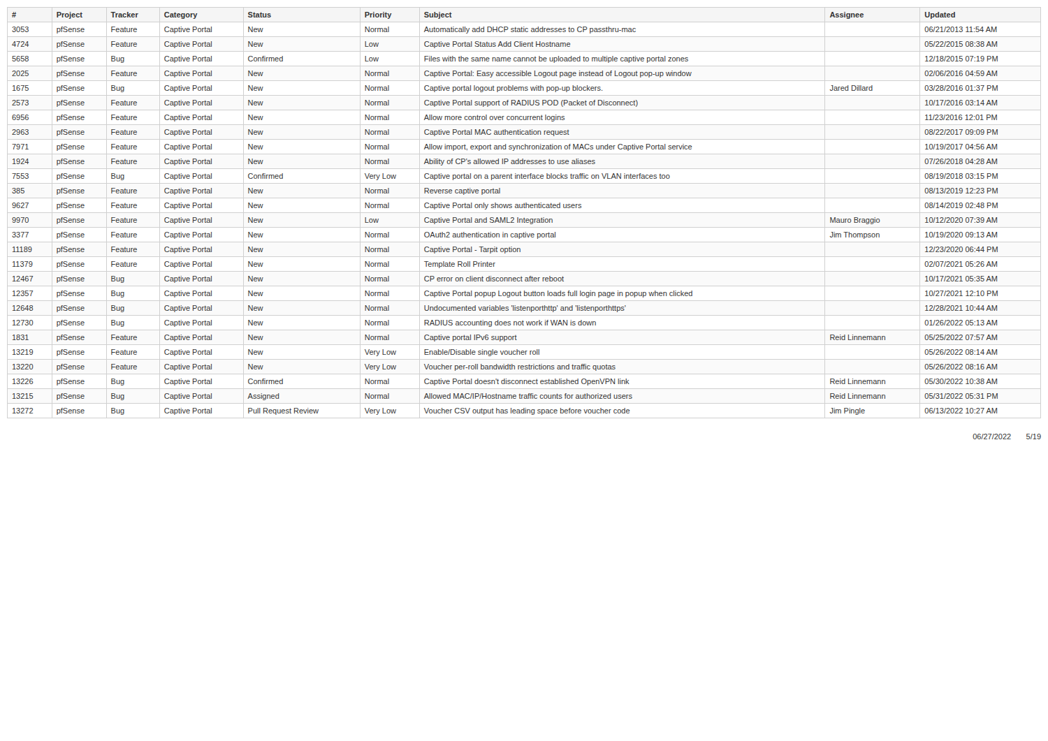| # | Project | Tracker | Category | Status | Priority | Subject | Assignee | Updated |
| --- | --- | --- | --- | --- | --- | --- | --- | --- |
| 3053 | pfSense | Feature | Captive Portal | New | Normal | Automatically add DHCP static addresses to CP passthru-mac | | 06/21/2013 11:54 AM |
| 4724 | pfSense | Feature | Captive Portal | New | Low | Captive Portal Status Add Client Hostname | | 05/22/2015 08:38 AM |
| 5658 | pfSense | Bug | Captive Portal | Confirmed | Low | Files with the same name cannot be uploaded to multiple captive portal zones | | 12/18/2015 07:19 PM |
| 2025 | pfSense | Feature | Captive Portal | New | Normal | Captive Portal: Easy accessible Logout page instead of Logout pop-up window | | 02/06/2016 04:59 AM |
| 1675 | pfSense | Bug | Captive Portal | New | Normal | Captive portal logout problems with pop-up blockers. | Jared Dillard | 03/28/2016 01:37 PM |
| 2573 | pfSense | Feature | Captive Portal | New | Normal | Captive Portal support of RADIUS POD (Packet of Disconnect) | | 10/17/2016 03:14 AM |
| 6956 | pfSense | Feature | Captive Portal | New | Normal | Allow more control over concurrent logins | | 11/23/2016 12:01 PM |
| 2963 | pfSense | Feature | Captive Portal | New | Normal | Captive Portal MAC authentication request | | 08/22/2017 09:09 PM |
| 7971 | pfSense | Feature | Captive Portal | New | Normal | Allow import, export and synchronization of MACs under Captive Portal service | | 10/19/2017 04:56 AM |
| 1924 | pfSense | Feature | Captive Portal | New | Normal | Ability of CP's allowed IP addresses to use aliases | | 07/26/2018 04:28 AM |
| 7553 | pfSense | Bug | Captive Portal | Confirmed | Very Low | Captive portal on a parent interface blocks traffic on VLAN interfaces too | | 08/19/2018 03:15 PM |
| 385 | pfSense | Feature | Captive Portal | New | Normal | Reverse captive portal | | 08/13/2019 12:23 PM |
| 9627 | pfSense | Feature | Captive Portal | New | Normal | Captive Portal only shows authenticated users | | 08/14/2019 02:48 PM |
| 9970 | pfSense | Feature | Captive Portal | New | Low | Captive Portal and SAML2 Integration | Mauro Braggio | 10/12/2020 07:39 AM |
| 3377 | pfSense | Feature | Captive Portal | New | Normal | OAuth2 authentication in captive portal | Jim Thompson | 10/19/2020 09:13 AM |
| 11189 | pfSense | Feature | Captive Portal | New | Normal | Captive Portal - Tarpit option | | 12/23/2020 06:44 PM |
| 11379 | pfSense | Feature | Captive Portal | New | Normal | Template Roll Printer | | 02/07/2021 05:26 AM |
| 12467 | pfSense | Bug | Captive Portal | New | Normal | CP error on client disconnect after reboot | | 10/17/2021 05:35 AM |
| 12357 | pfSense | Bug | Captive Portal | New | Normal | Captive Portal popup Logout button loads full login page in popup when clicked | | 10/27/2021 12:10 PM |
| 12648 | pfSense | Bug | Captive Portal | New | Normal | Undocumented variables 'listenporthttp' and 'listenporthttps' | | 12/28/2021 10:44 AM |
| 12730 | pfSense | Bug | Captive Portal | New | Normal | RADIUS accounting does not work if WAN is down | | 01/26/2022 05:13 AM |
| 1831 | pfSense | Feature | Captive Portal | New | Normal | Captive portal IPv6 support | Reid Linnemann | 05/25/2022 07:57 AM |
| 13219 | pfSense | Feature | Captive Portal | New | Very Low | Enable/Disable single voucher roll | | 05/26/2022 08:14 AM |
| 13220 | pfSense | Feature | Captive Portal | New | Very Low | Voucher per-roll bandwidth restrictions and traffic quotas | | 05/26/2022 08:16 AM |
| 13226 | pfSense | Bug | Captive Portal | Confirmed | Normal | Captive Portal doesn't disconnect established OpenVPN link | Reid Linnemann | 05/30/2022 10:38 AM |
| 13215 | pfSense | Bug | Captive Portal | Assigned | Normal | Allowed MAC/IP/Hostname traffic counts for authorized users | Reid Linnemann | 05/31/2022 05:31 PM |
| 13272 | pfSense | Bug | Captive Portal | Pull Request Review | Very Low | Voucher CSV output has leading space before voucher code | Jim Pingle | 06/13/2022 10:27 AM |
06/27/2022 5/19